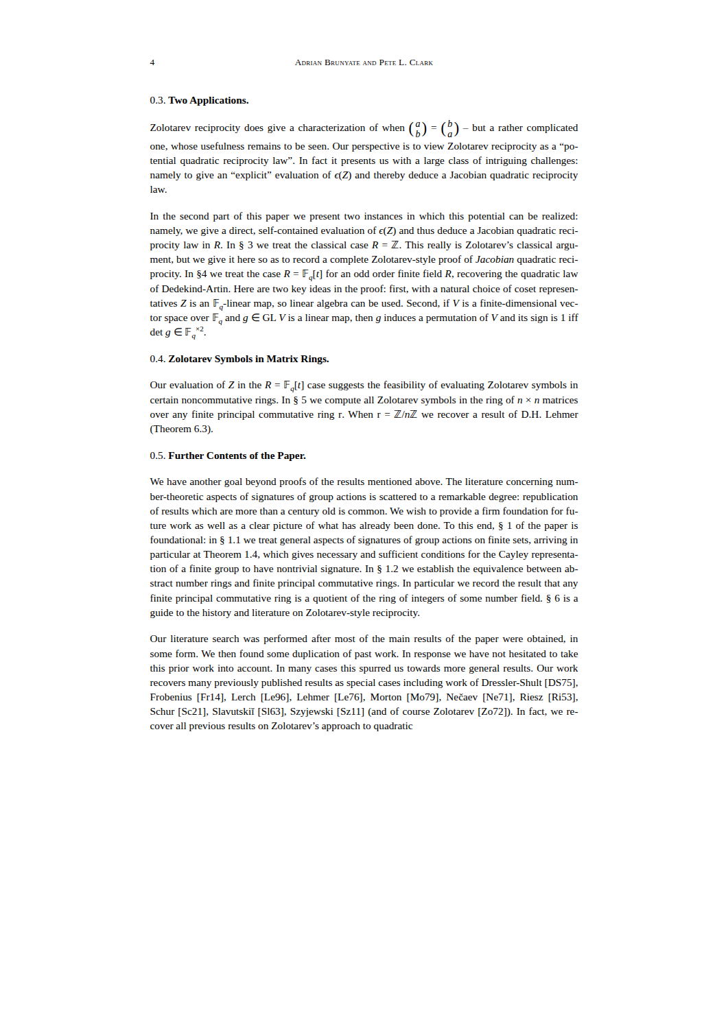4 Adrian Brunyate and Pete L. Clark
0.3. Two Applications.
Zolotarev reciprocity does give a characterization of when (ab) = (ba) – but a rather complicated one, whose usefulness remains to be seen. Our perspective is to view Zolotarev reciprocity as a “potential quadratic reciprocity law”. In fact it presents us with a large class of intriguing challenges: namely to give an “explicit” evaluation of ϵ(Z) and thereby deduce a Jacobian quadratic reciprocity law.
In the second part of this paper we present two instances in which this potential can be realized: namely, we give a direct, self-contained evaluation of ϵ(Z) and thus deduce a Jacobian quadratic reciprocity law in R. In § 3 we treat the classical case R = ℤ. This really is Zolotarev’s classical argument, but we give it here so as to record a complete Zolotarev-style proof of Jacobian quadratic reciprocity. In §4 we treat the case R = 𝔽q[t] for an odd order finite field R, recovering the quadratic law of Dedekind-Artin. Here are two key ideas in the proof: first, with a natural choice of coset representatives Z is an 𝔽q-linear map, so linear algebra can be used. Second, if V is a finite-dimensional vector space over 𝔽q and g ∈ GL V is a linear map, then g induces a permutation of V and its sign is 1 iff det g ∈ 𝔽q×2.
0.4. Zolotarev Symbols in Matrix Rings.
Our evaluation of Z in the R = 𝔽q[t] case suggests the feasibility of evaluating Zolotarev symbols in certain noncommutative rings. In § 5 we compute all Zolotarev symbols in the ring of n × n matrices over any finite principal commutative ring r. When r = ℤ/nℤ we recover a result of D.H. Lehmer (Theorem 6.3).
0.5. Further Contents of the Paper.
We have another goal beyond proofs of the results mentioned above. The literature concerning number-theoretic aspects of signatures of group actions is scattered to a remarkable degree: republication of results which are more than a century old is common. We wish to provide a firm foundation for future work as well as a clear picture of what has already been done. To this end, § 1 of the paper is foundational: in § 1.1 we treat general aspects of signatures of group actions on finite sets, arriving in particular at Theorem 1.4, which gives necessary and sufficient conditions for the Cayley representation of a finite group to have nontrivial signature. In § 1.2 we establish the equivalence between abstract number rings and finite principal commutative rings. In particular we record the result that any finite principal commutative ring is a quotient of the ring of integers of some number field. § 6 is a guide to the history and literature on Zolotarev-style reciprocity.
Our literature search was performed after most of the main results of the paper were obtained, in some form. We then found some duplication of past work. In response we have not hesitated to take this prior work into account. In many cases this spurred us towards more general results. Our work recovers many previously published results as special cases including work of Dressler-Shult [DS75], Frobenius [Fr14], Lerch [Le96], Lehmer [Le76], Morton [Mo79], Nečaev [Ne71], Riesz [Ri53], Schur [Sc21], Slavutskiĭ [Sl63], Szyjewski [Sz11] (and of course Zolotarev [Zo72]). In fact, we recover all previous results on Zolotarev’s approach to quadratic